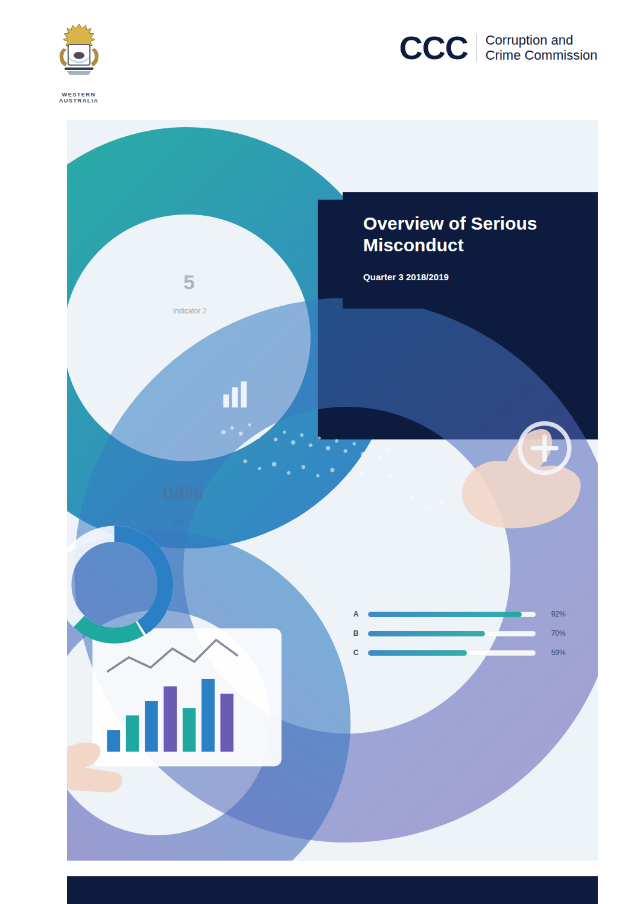WESTERN AUSTRALIA
CCC Corruption and
Crime Commission
5
Indicator 2
04%
013
A 92%
B 70%
C 59%
Overview of Serious
Misconduct
Quarter 3 2018/2019